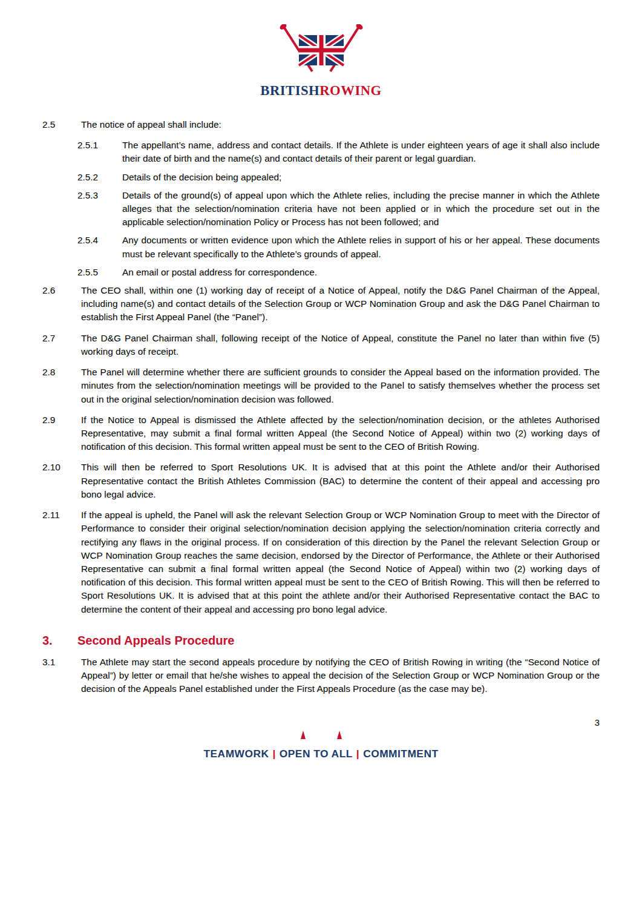BRITISH ROWING
2.5
The notice of appeal shall include:
2.5.1
The appellant’s name, address and contact details. If the Athlete is under eighteen years of age it shall also include their date of birth and the name(s) and contact details of their parent or legal guardian.
2.5.2
Details of the decision being appealed;
2.5.3
Details of the ground(s) of appeal upon which the Athlete relies, including the precise manner in which the Athlete alleges that the selection/nomination criteria have not been applied or in which the procedure set out in the applicable selection/nomination Policy or Process has not been followed; and
2.5.4
Any documents or written evidence upon which the Athlete relies in support of his or her appeal. These documents must be relevant specifically to the Athlete’s grounds of appeal.
2.5.5
An email or postal address for correspondence.
2.6
The CEO shall, within one (1) working day of receipt of a Notice of Appeal, notify the D&G Panel Chairman of the Appeal, including name(s) and contact details of the Selection Group or WCP Nomination Group and ask the D&G Panel Chairman to establish the First Appeal Panel (the “Panel”).
2.7
The D&G Panel Chairman shall, following receipt of the Notice of Appeal, constitute the Panel no later than within five (5) working days of receipt.
2.8
The Panel will determine whether there are sufficient grounds to consider the Appeal based on the information provided. The minutes from the selection/nomination meetings will be provided to the Panel to satisfy themselves whether the process set out in the original selection/nomination decision was followed.
2.9
If the Notice to Appeal is dismissed the Athlete affected by the selection/nomination decision, or the athletes Authorised Representative, may submit a final formal written Appeal (the Second Notice of Appeal) within two (2) working days of notification of this decision. This formal written appeal must be sent to the CEO of British Rowing.
2.10
This will then be referred to Sport Resolutions UK. It is advised that at this point the Athlete and/or their Authorised Representative contact the British Athletes Commission (BAC) to determine the content of their appeal and accessing pro bono legal advice.
2.11
If the appeal is upheld, the Panel will ask the relevant Selection Group or WCP Nomination Group to meet with the Director of Performance to consider their original selection/nomination decision applying the selection/nomination criteria correctly and rectifying any flaws in the original process. If on consideration of this direction by the Panel the relevant Selection Group or WCP Nomination Group reaches the same decision, endorsed by the Director of Performance, the Athlete or their Authorised Representative can submit a final formal written appeal (the Second Notice of Appeal) within two (2) working days of notification of this decision. This formal written appeal must be sent to the CEO of British Rowing. This will then be referred to Sport Resolutions UK. It is advised that at this point the athlete and/or their Authorised Representative contact the BAC to determine the content of their appeal and accessing pro bono legal advice.
3. Second Appeals Procedure
3.1
The Athlete may start the second appeals procedure by notifying the CEO of British Rowing in writing (the “Second Notice of Appeal”) by letter or email that he/she wishes to appeal the decision of the Selection Group or WCP Nomination Group or the decision of the Appeals Panel established under the First Appeals Procedure (as the case may be).
3
TEAMWORK|OPEN TO ALL|COMMITMENT